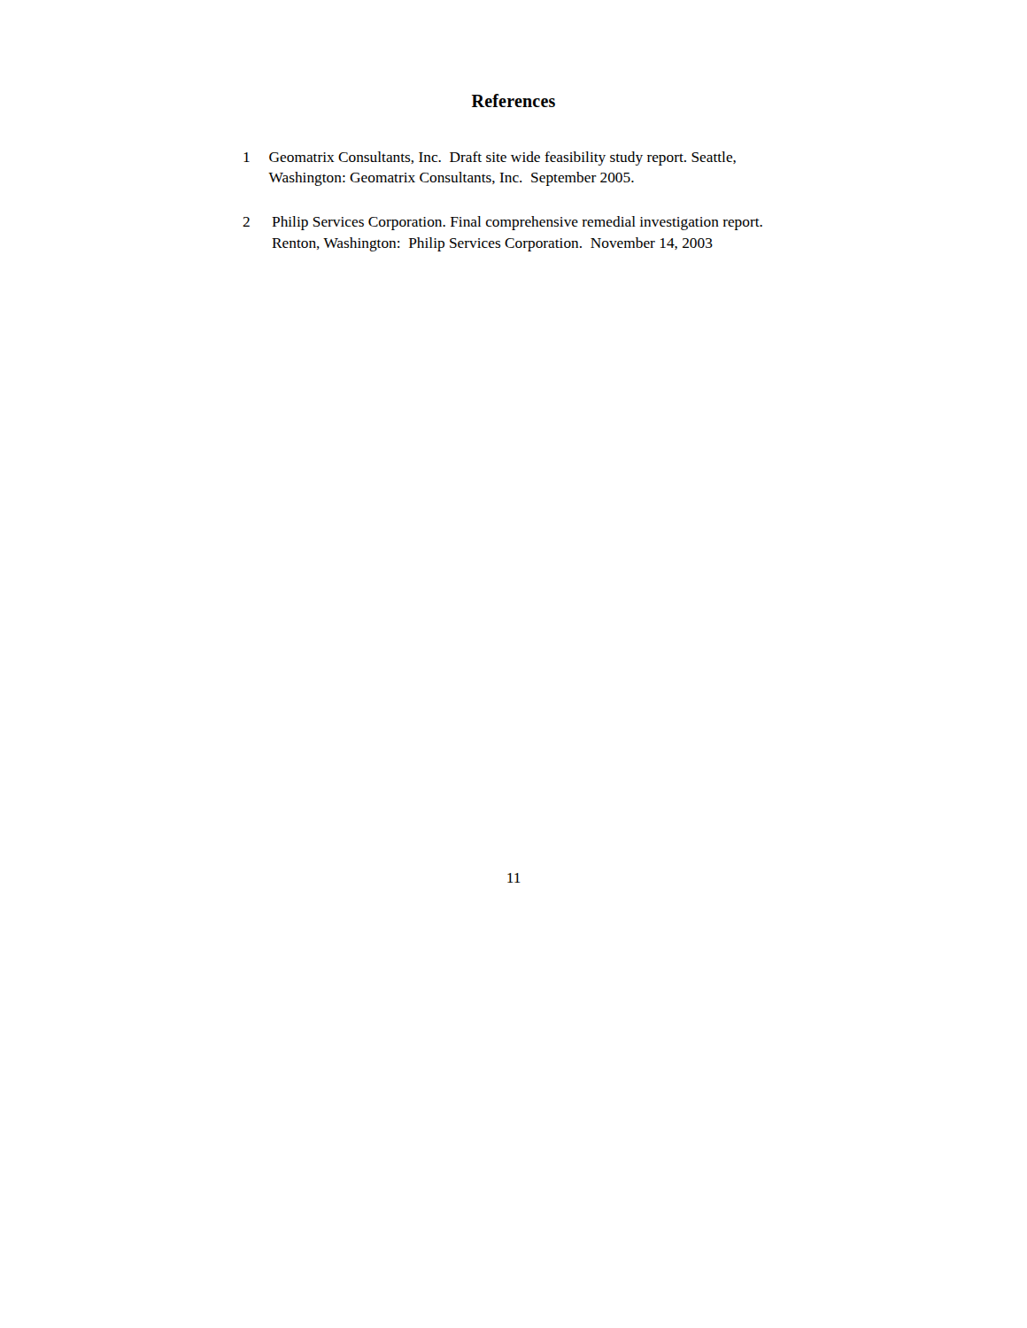References
1 Geomatrix Consultants, Inc. Draft site wide feasibility study report. Seattle, Washington: Geomatrix Consultants, Inc. September 2005.
2 Philip Services Corporation. Final comprehensive remedial investigation report. Renton, Washington: Philip Services Corporation. November 14, 2003
11